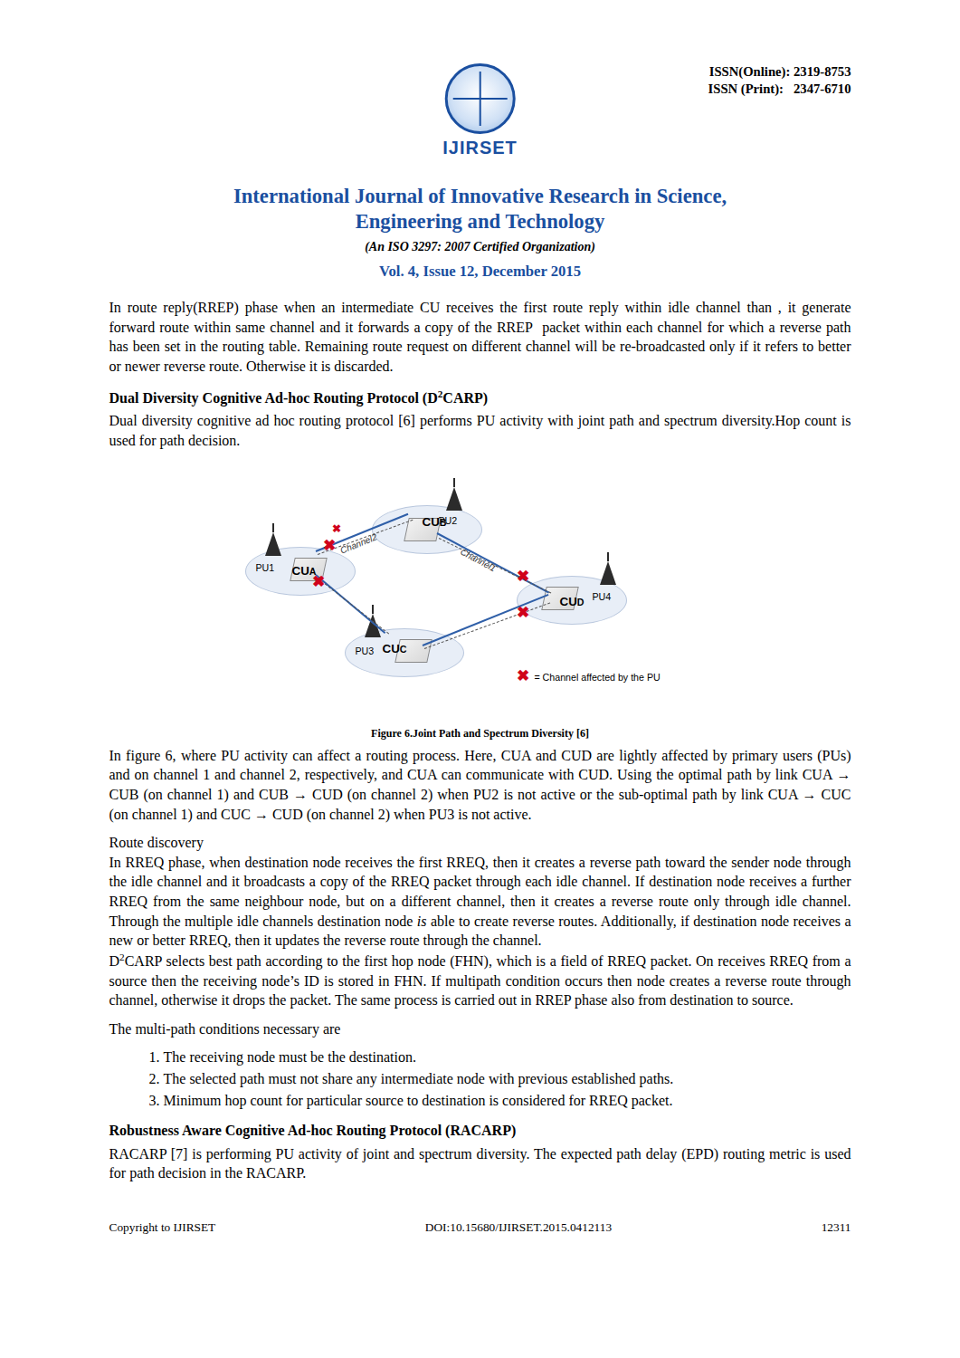ISSN(Online): 2319-8753
ISSN (Print): 2347-6710
IJIRSET
International Journal of Innovative Research in Science,
Engineering and Technology
(An ISO 3297: 2007 Certified Organization)
Vol. 4, Issue 12, December 2015
In route reply(RREP) phase when an intermediate CU receives the first route reply within idle channel than , it generate forward route within same channel and it forwards a copy of the RREP packet within each channel for which a reverse path has been set in the routing table. Remaining route request on different channel will be re-broadcasted only if it refers to better or newer reverse route. Otherwise it is discarded.
Dual Diversity Cognitive Ad-hoc Routing Protocol (D2CARP)
Dual diversity cognitive ad hoc routing protocol [6] performs PU activity with joint path and spectrum diversity.Hop count is used for path decision.
PU1
PU2
PU4
PU3
CUA
CUB
CUD
CUC
Channel2
Channel1
✖
✖
✖
✖
✖
✖ = Channel affected by the PU
Figure 6.Joint Path and Spectrum Diversity [6]
In figure 6, where PU activity can affect a routing process. Here, CUA and CUD are lightly affected by primary users (PUs) and on channel 1 and channel 2, respectively, and CUA can communicate with CUD. Using the optimal path by link CUA → CUB (on channel 1) and CUB → CUD (on channel 2) when PU2 is not active or the sub-optimal path by link CUA → CUC (on channel 1) and CUC → CUD (on channel 2) when PU3 is not active.
Route discovery
In RREQ phase, when destination node receives the first RREQ, then it creates a reverse path toward the sender node through the idle channel and it broadcasts a copy of the RREQ packet through each idle channel. If destination node receives a further RREQ from the same neighbour node, but on a different channel, then it creates a reverse route only through idle channel. Through the multiple idle channels destination node is able to create reverse routes. Additionally, if destination node receives a new or better RREQ, then it updates the reverse route through the channel.
D2CARP selects best path according to the first hop node (FHN), which is a field of RREQ packet. On receives RREQ from a source then the receiving node’s ID is stored in FHN. If multipath condition occurs then node creates a reverse route through channel, otherwise it drops the packet. The same process is carried out in RREP phase also from destination to source.
The multi-path conditions necessary are
The receiving node must be the destination.
The selected path must not share any intermediate node with previous established paths.
Minimum hop count for particular source to destination is considered for RREQ packet.
Robustness Aware Cognitive Ad-hoc Routing Protocol (RACARP)
RACARP [7] is performing PU activity of joint and spectrum diversity. The expected path delay (EPD) routing metric is used for path decision in the RACARP.
Copyright to IJIRSET
DOI:10.15680/IJIRSET.2015.0412113
12311